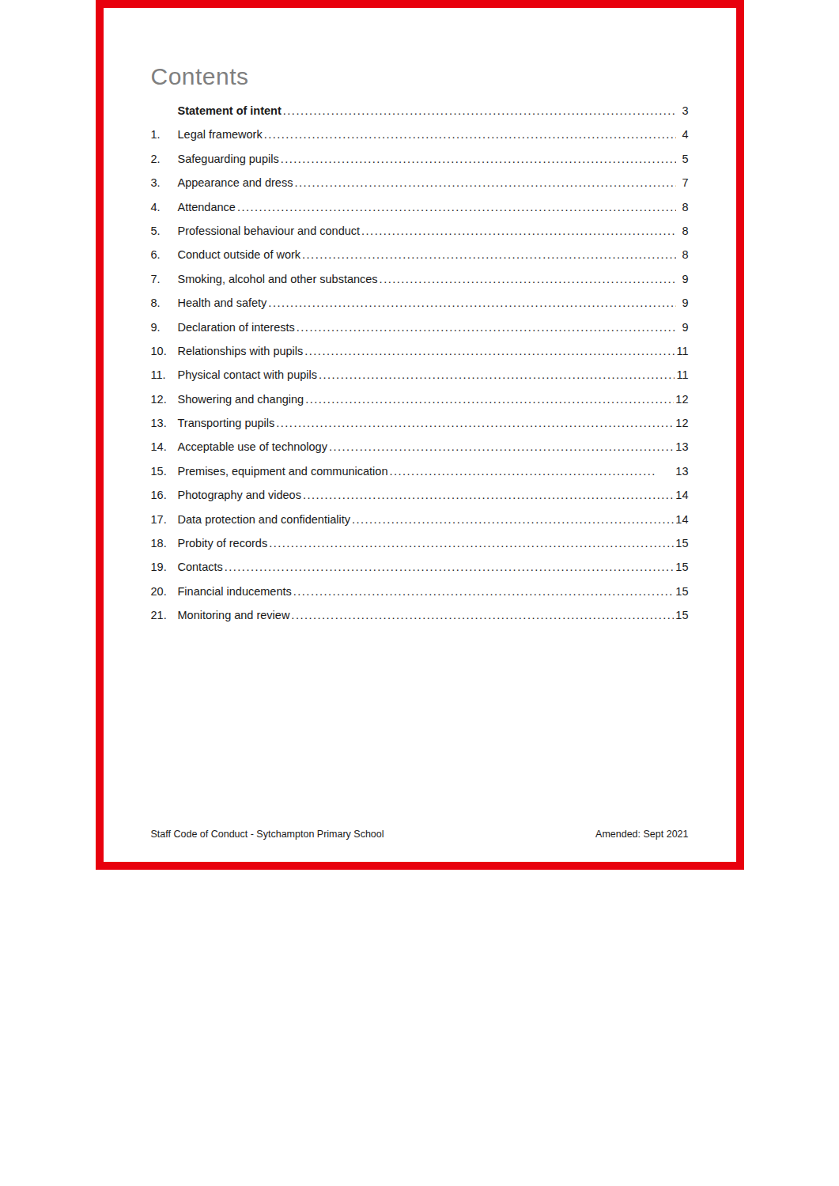Contents
Statement of intent .................................................................................................. 3
1. Legal framework ......................................................................................................... 4
2. Safeguarding pupils .................................................................................................... 5
3. Appearance and dress ................................................................................................ 7
4. Attendance .............................................................................................................. 8
5. Professional behaviour and conduct ............................................................................. 8
6. Conduct outside of work ............................................................................................. 8
7. Smoking, alcohol and other substances ....................................................................... 9
8. Health and safety ....................................................................................................... 9
9. Declaration of interests .............................................................................................. 9
10. Relationships with pupils ......................................................................................... 11
11. Physical contact with pupils ................................................................................... 11
12. Showering and changing ......................................................................................... 12
13. Transporting pupils .................................................................................................. 12
14. Acceptable use of technology ................................................................................. 13
15. Premises, equipment and communication ............................................................. 13
16. Photography and videos .......................................................................................... 14
17. Data protection and confidentiality .......................................................................... 14
18. Probity of records .................................................................................................... 15
19. Contacts ................................................................................................................. 15
20. Financial inducements ............................................................................................. 15
21. Monitoring and review ............................................................................................. 15
Staff Code of Conduct - Sytchampton Primary School Amended: Sept 2021